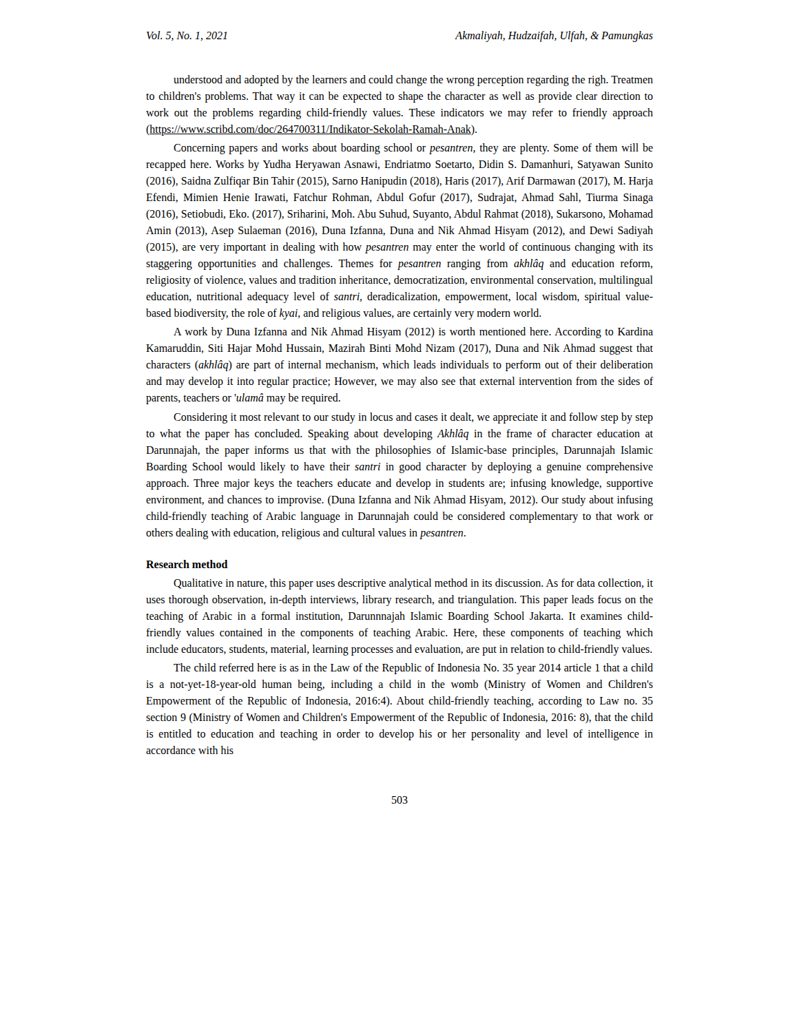Vol. 5, No. 1, 2021 Akmaliyah, Hudzaifah, Ulfah, & Pamungkas
understood and adopted by the learners and could change the wrong perception regarding the righ. Treatmen to children's problems. That way it can be expected to shape the character as well as provide clear direction to work out the problems regarding child-friendly values. These indicators we may refer to friendly approach (https://www.scribd.com/doc/264700311/Indikator-Sekolah-Ramah-Anak).
Concerning papers and works about boarding school or pesantren, they are plenty. Some of them will be recapped here. Works by Yudha Heryawan Asnawi, Endriatmo Soetarto, Didin S. Damanhuri, Satyawan Sunito (2016), Saidna Zulfiqar Bin Tahir (2015), Sarno Hanipudin (2018), Haris (2017), Arif Darmawan (2017), M. Harja Efendi, Mimien Henie Irawati, Fatchur Rohman, Abdul Gofur (2017), Sudrajat, Ahmad Sahl, Tiurma Sinaga (2016), Setiobudi, Eko. (2017), Sriharini, Moh. Abu Suhud, Suyanto, Abdul Rahmat (2018), Sukarsono, Mohamad Amin (2013), Asep Sulaeman (2016), Duna Izfanna, Duna and Nik Ahmad Hisyam (2012), and Dewi Sadiyah (2015), are very important in dealing with how pesantren may enter the world of continuous changing with its staggering opportunities and challenges. Themes for pesantren ranging from akhlâq and education reform, religiosity of violence, values and tradition inheritance, democratization, environmental conservation, multilingual education, nutritional adequacy level of santri, deradicalization, empowerment, local wisdom, spiritual value-based biodiversity, the role of kyai, and religious values, are certainly very modern world.
A work by Duna Izfanna and Nik Ahmad Hisyam (2012) is worth mentioned here. According to Kardina Kamaruddin, Siti Hajar Mohd Hussain, Mazirah Binti Mohd Nizam (2017), Duna and Nik Ahmad suggest that characters (akhlâq) are part of internal mechanism, which leads individuals to perform out of their deliberation and may develop it into regular practice; However, we may also see that external intervention from the sides of parents, teachers or 'ulamâ may be required.
Considering it most relevant to our study in locus and cases it dealt, we appreciate it and follow step by step to what the paper has concluded. Speaking about developing Akhlâq in the frame of character education at Darunnajah, the paper informs us that with the philosophies of Islamic-base principles, Darunnajah Islamic Boarding School would likely to have their santri in good character by deploying a genuine comprehensive approach. Three major keys the teachers educate and develop in students are; infusing knowledge, supportive environment, and chances to improvise. (Duna Izfanna and Nik Ahmad Hisyam, 2012). Our study about infusing child-friendly teaching of Arabic language in Darunnajah could be considered complementary to that work or others dealing with education, religious and cultural values in pesantren.
Research method
Qualitative in nature, this paper uses descriptive analytical method in its discussion. As for data collection, it uses thorough observation, in-depth interviews, library research, and triangulation. This paper leads focus on the teaching of Arabic in a formal institution, Darunnnajah Islamic Boarding School Jakarta. It examines child-friendly values contained in the components of teaching Arabic. Here, these components of teaching which include educators, students, material, learning processes and evaluation, are put in relation to child-friendly values.
The child referred here is as in the Law of the Republic of Indonesia No. 35 year 2014 article 1 that a child is a not-yet-18-year-old human being, including a child in the womb (Ministry of Women and Children's Empowerment of the Republic of Indonesia, 2016:4). About child-friendly teaching, according to Law no. 35 section 9 (Ministry of Women and Children's Empowerment of the Republic of Indonesia, 2016: 8), that the child is entitled to education and teaching in order to develop his or her personality and level of intelligence in accordance with his
503